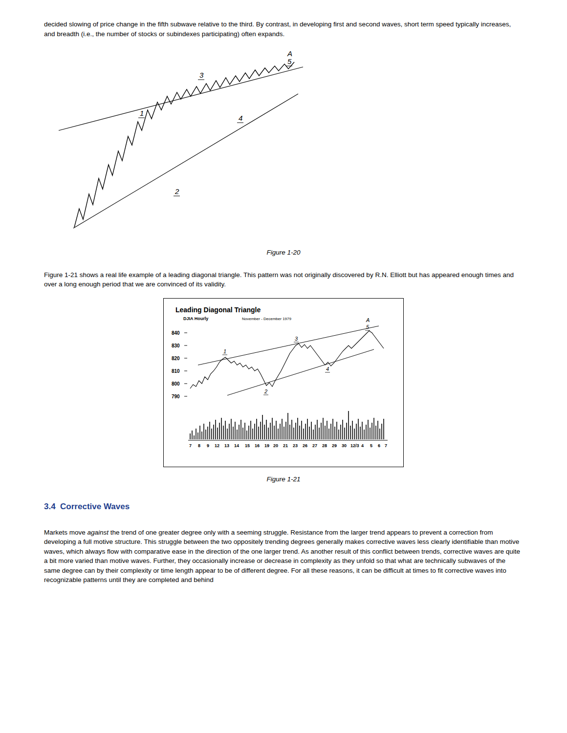decided slowing of price change in the fifth subwave relative to the third. By contrast, in developing first and second waves, short term speed typically increases, and breadth (i.e., the number of stocks or subindexes participating) often expands.
1 2 3 4 A 5
Figure 1-20
Figure 1-21 shows a real life example of a leading diagonal triangle. This pattern was not originally discovered by R.N. Elliott but has appeared enough times and over a long enough period that we are convinced of its validity.
Leading Diagonal Triangle DJIA Hourly November - December 1979 840 830 820 810 800 790 1 2 3 4 A 5 7 8 9 12 13 14 15 16 19 20 21 23 26 27 28 29 30 12/3 4 5 6 7
Figure 1-21
3.4 Corrective Waves
Markets move against the trend of one greater degree only with a seeming struggle. Resistance from the larger trend appears to prevent a correction from developing a full motive structure. This struggle between the two oppositely trending degrees generally makes corrective waves less clearly identifiable than motive waves, which always flow with comparative ease in the direction of the one larger trend. As another result of this conflict between trends, corrective waves are quite a bit more varied than motive waves. Further, they occasionally increase or decrease in complexity as they unfold so that what are technically subwaves of the same degree can by their complexity or time length appear to be of different degree. For all these reasons, it can be difficult at times to fit corrective waves into recognizable patterns until they are completed and behind